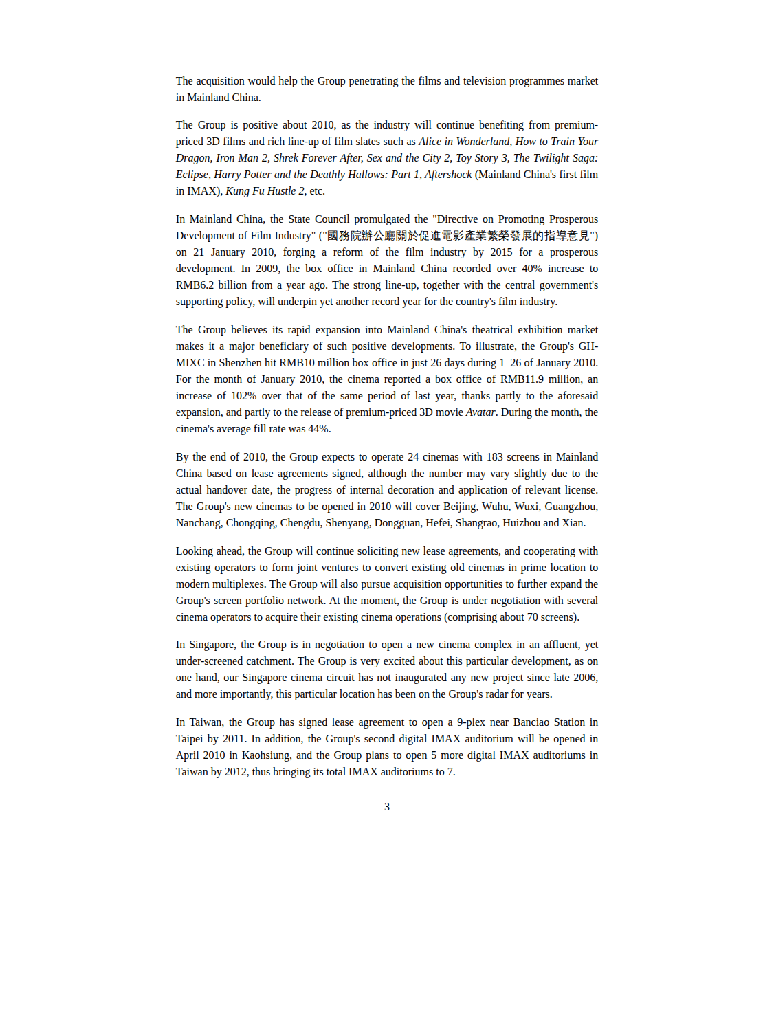The acquisition would help the Group penetrating the films and television programmes market in Mainland China.
The Group is positive about 2010, as the industry will continue benefiting from premium-priced 3D films and rich line-up of film slates such as Alice in Wonderland, How to Train Your Dragon, Iron Man 2, Shrek Forever After, Sex and the City 2, Toy Story 3, The Twilight Saga: Eclipse, Harry Potter and the Deathly Hallows: Part 1, Aftershock (Mainland China's first film in IMAX), Kung Fu Hustle 2, etc.
In Mainland China, the State Council promulgated the "Directive on Promoting Prosperous Development of Film Industry" ("國務院辦公廳關於促進電影產業繁榮發展的指導意見") on 21 January 2010, forging a reform of the film industry by 2015 for a prosperous development. In 2009, the box office in Mainland China recorded over 40% increase to RMB6.2 billion from a year ago. The strong line-up, together with the central government's supporting policy, will underpin yet another record year for the country's film industry.
The Group believes its rapid expansion into Mainland China's theatrical exhibition market makes it a major beneficiary of such positive developments. To illustrate, the Group's GH-MIXC in Shenzhen hit RMB10 million box office in just 26 days during 1–26 of January 2010. For the month of January 2010, the cinema reported a box office of RMB11.9 million, an increase of 102% over that of the same period of last year, thanks partly to the aforesaid expansion, and partly to the release of premium-priced 3D movie Avatar. During the month, the cinema's average fill rate was 44%.
By the end of 2010, the Group expects to operate 24 cinemas with 183 screens in Mainland China based on lease agreements signed, although the number may vary slightly due to the actual handover date, the progress of internal decoration and application of relevant license. The Group's new cinemas to be opened in 2010 will cover Beijing, Wuhu, Wuxi, Guangzhou, Nanchang, Chongqing, Chengdu, Shenyang, Dongguan, Hefei, Shangrao, Huizhou and Xian.
Looking ahead, the Group will continue soliciting new lease agreements, and cooperating with existing operators to form joint ventures to convert existing old cinemas in prime location to modern multiplexes. The Group will also pursue acquisition opportunities to further expand the Group's screen portfolio network. At the moment, the Group is under negotiation with several cinema operators to acquire their existing cinema operations (comprising about 70 screens).
In Singapore, the Group is in negotiation to open a new cinema complex in an affluent, yet under-screened catchment. The Group is very excited about this particular development, as on one hand, our Singapore cinema circuit has not inaugurated any new project since late 2006, and more importantly, this particular location has been on the Group's radar for years.
In Taiwan, the Group has signed lease agreement to open a 9-plex near Banciao Station in Taipei by 2011. In addition, the Group's second digital IMAX auditorium will be opened in April 2010 in Kaohsiung, and the Group plans to open 5 more digital IMAX auditoriums in Taiwan by 2012, thus bringing its total IMAX auditoriums to 7.
– 3 –